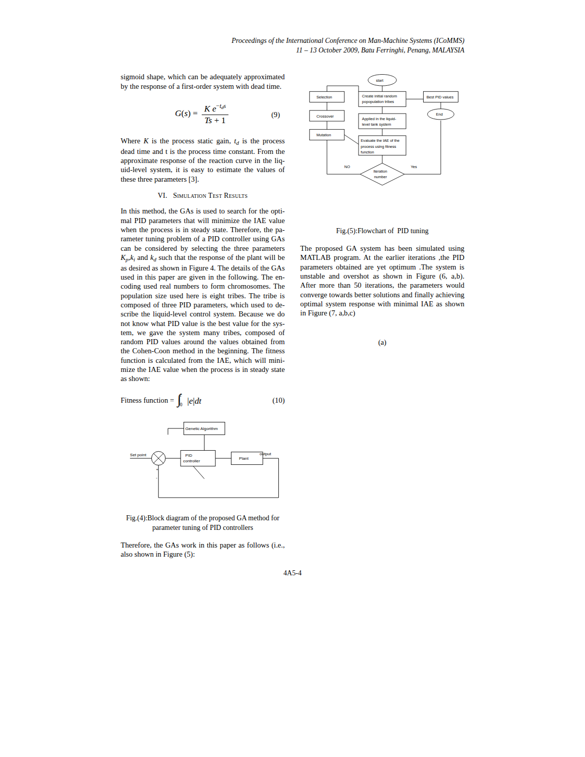Proceedings of the International Conference on Man-Machine Systems (ICoMMS)
11 – 13 October 2009, Batu Ferringhi, Penang, MALAYSIA
sigmoid shape, which can be adequately approximated by the response of a first-order system with dead time.
G(s) = K e−tds Ts + 1
(9)
Where K is the process static gain, td is the process dead time and t is the process time constant. From the approximate response of the reaction curve in the liquid-level system, it is easy to estimate the values of these three parameters [3].
VI. Simulation Test Results
In this method, the GAs is used to search for the optimal PID parameters that will minimize the IAE value when the process is in steady state. Therefore, the parameter tuning problem of a PID controller using GAs can be considered by selecting the three parameters Kp,ki and kd such that the response of the plant will be as desired as shown in Figure 4. The details of the GAs used in this paper are given in the following. The encoding used real numbers to form chromosomes. The population size used here is eight tribes. The tribe is composed of three PID parameters, which used to describe the liquid-level control system. Because we do not know what PID value is the best value for the system, we gave the system many tribes, composed of random PID values around the values obtained from the Cohen-Coon method in the beginning. The fitness function is calculated from the IAE, which will minimize the IAE value when the process is in steady state as shown:
Fitness function = ∫0t |e|dt (10)
Fig.(4):Block diagram of the proposed GA method for
parameter tuning of PID controllers
Therefore, the GAs work in this paper as follows (i.e., also shown in Figure (5):
Fig.(5):Flowchart of PID tuning
The proposed GA system has been simulated using MATLAB program. At the earlier iterations ,the PID parameters obtained are yet optimum .The system is unstable and overshot as shown in Figure (6, a,b). After more than 50 iterations, the parameters would converge towards better solutions and finally achieving optimal system response with minimal IAE as shown in Figure (7, a,b,c)
(a)
4A5-4